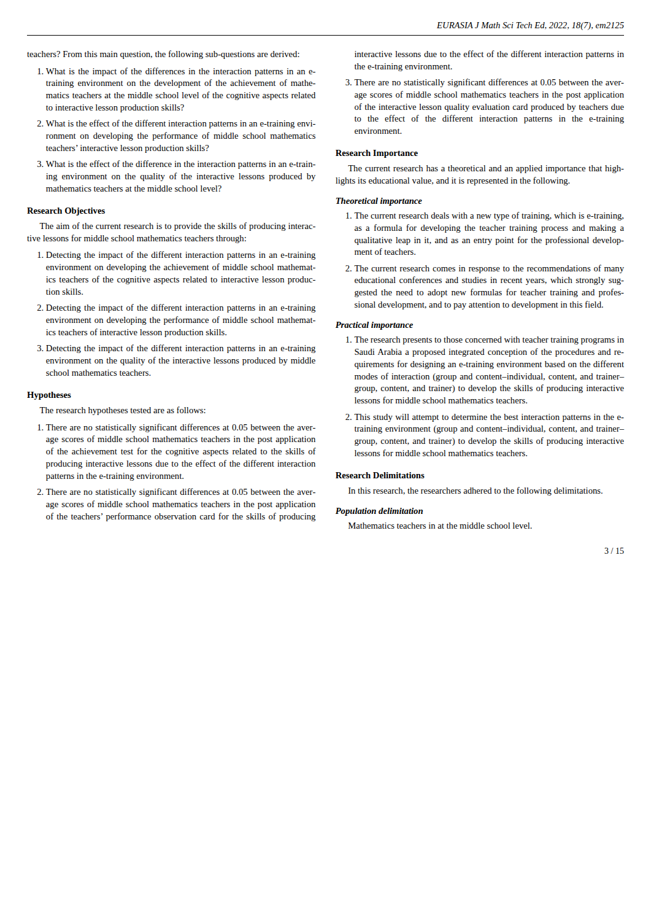EURASIA J Math Sci Tech Ed, 2022, 18(7), em2125
teachers? From this main question, the following sub-questions are derived:
What is the impact of the differences in the interaction patterns in an e-training environment on the development of the achievement of mathematics teachers at the middle school level of the cognitive aspects related to interactive lesson production skills?
What is the effect of the different interaction patterns in an e-training environment on developing the performance of middle school mathematics teachers’ interactive lesson production skills?
What is the effect of the difference in the interaction patterns in an e-training environment on the quality of the interactive lessons produced by mathematics teachers at the middle school level?
Research Objectives
The aim of the current research is to provide the skills of producing interactive lessons for middle school mathematics teachers through:
Detecting the impact of the different interaction patterns in an e-training environment on developing the achievement of middle school mathematics teachers of the cognitive aspects related to interactive lesson production skills.
Detecting the impact of the different interaction patterns in an e-training environment on developing the performance of middle school mathematics teachers of interactive lesson production skills.
Detecting the impact of the different interaction patterns in an e-training environment on the quality of the interactive lessons produced by middle school mathematics teachers.
Hypotheses
The research hypotheses tested are as follows:
There are no statistically significant differences at 0.05 between the average scores of middle school mathematics teachers in the post application of the achievement test for the cognitive aspects related to the skills of producing interactive lessons due to the effect of the different interaction patterns in the e-training environment.
There are no statistically significant differences at 0.05 between the average scores of middle school mathematics teachers in the post application of the teachers’ performance observation card for the skills of producing interactive lessons due to the effect of the different interaction patterns in the e-training environment.
There are no statistically significant differences at 0.05 between the average scores of middle school mathematics teachers in the post application of the interactive lesson quality evaluation card produced by teachers due to the effect of the different interaction patterns in the e-training environment.
Research Importance
The current research has a theoretical and an applied importance that highlights its educational value, and it is represented in the following.
Theoretical importance
The current research deals with a new type of training, which is e-training, as a formula for developing the teacher training process and making a qualitative leap in it, and as an entry point for the professional development of teachers.
The current research comes in response to the recommendations of many educational conferences and studies in recent years, which strongly suggested the need to adopt new formulas for teacher training and professional development, and to pay attention to development in this field.
Practical importance
The research presents to those concerned with teacher training programs in Saudi Arabia a proposed integrated conception of the procedures and requirements for designing an e-training environment based on the different modes of interaction (group and content–individual, content, and trainer–group, content, and trainer) to develop the skills of producing interactive lessons for middle school mathematics teachers.
This study will attempt to determine the best interaction patterns in the e-training environment (group and content–individual, content, and trainer–group, content, and trainer) to develop the skills of producing interactive lessons for middle school mathematics teachers.
Research Delimitations
In this research, the researchers adhered to the following delimitations.
Population delimitation
Mathematics teachers in at the middle school level.
3 / 15